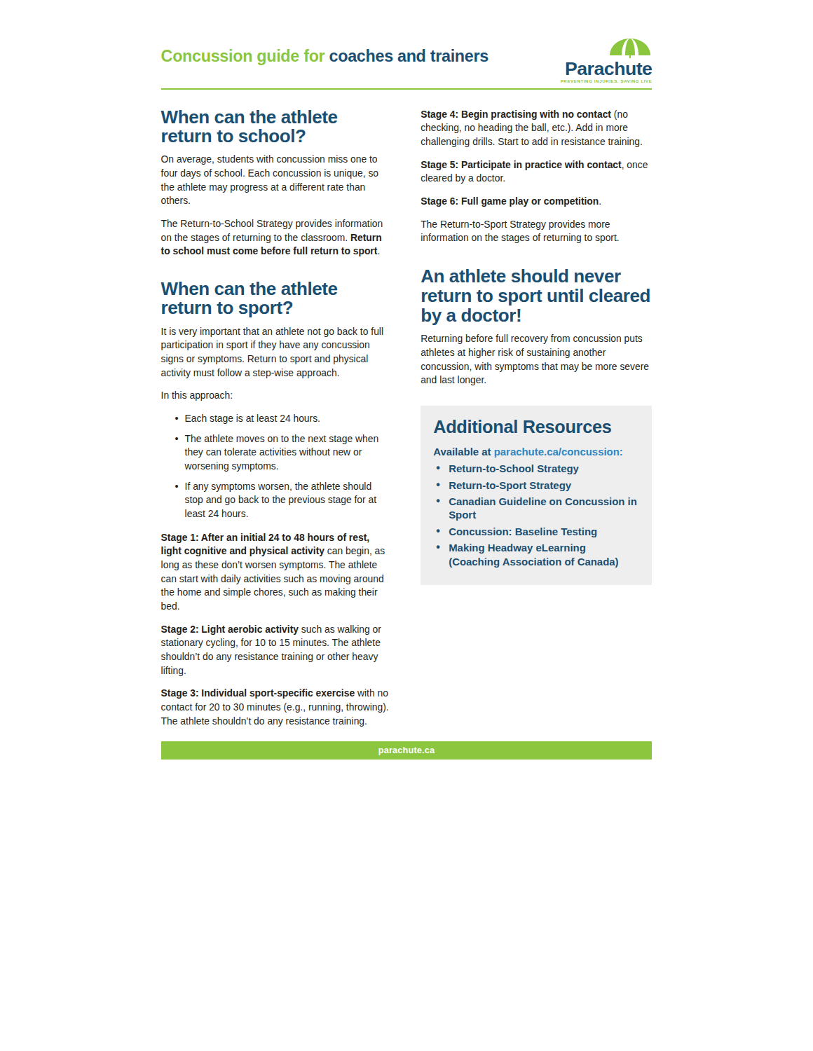Concussion guide for coaches and trainers
Parachute
PREVENTING INJURIES. SAVING LIVE
When can the athlete return to school?
On average, students with concussion miss one to four days of school. Each concussion is unique, so the athlete may progress at a different rate than others.
The Return-to-School Strategy provides information on the stages of returning to the classroom. Return to school must come before full return to sport.
When can the athlete return to sport?
It is very important that an athlete not go back to full participation in sport if they have any concussion signs or symptoms. Return to sport and physical activity must follow a step-wise approach.
In this approach:
Each stage is at least 24 hours.
The athlete moves on to the next stage when they can tolerate activities without new or worsening symptoms.
If any symptoms worsen, the athlete should stop and go back to the previous stage for at least 24 hours.
Stage 1: After an initial 24 to 48 hours of rest, light cognitive and physical activity can begin, as long as these don’t worsen symptoms. The athlete can start with daily activities such as moving around the home and simple chores, such as making their bed.
Stage 2: Light aerobic activity such as walking or stationary cycling, for 10 to 15 minutes. The athlete shouldn’t do any resistance training or other heavy lifting.
Stage 3: Individual sport-specific exercise with no contact for 20 to 30 minutes (e.g., running, throwing). The athlete shouldn’t do any resistance training.
Stage 4: Begin practising with no contact (no checking, no heading the ball, etc.). Add in more challenging drills. Start to add in resistance training.
Stage 5: Participate in practice with contact, once cleared by a doctor.
Stage 6: Full game play or competition.
The Return-to-Sport Strategy provides more information on the stages of returning to sport.
An athlete should never return to sport until cleared by a doctor!
Returning before full recovery from concussion puts athletes at higher risk of sustaining another concussion, with symptoms that may be more severe and last longer.
Additional Resources
Available at parachute.ca/concussion:
Return-to-School Strategy
Return-to-Sport Strategy
Canadian Guideline on Concussion in Sport
Concussion: Baseline Testing
Making Headway eLearning(Coaching Association of Canada)
parachute.ca